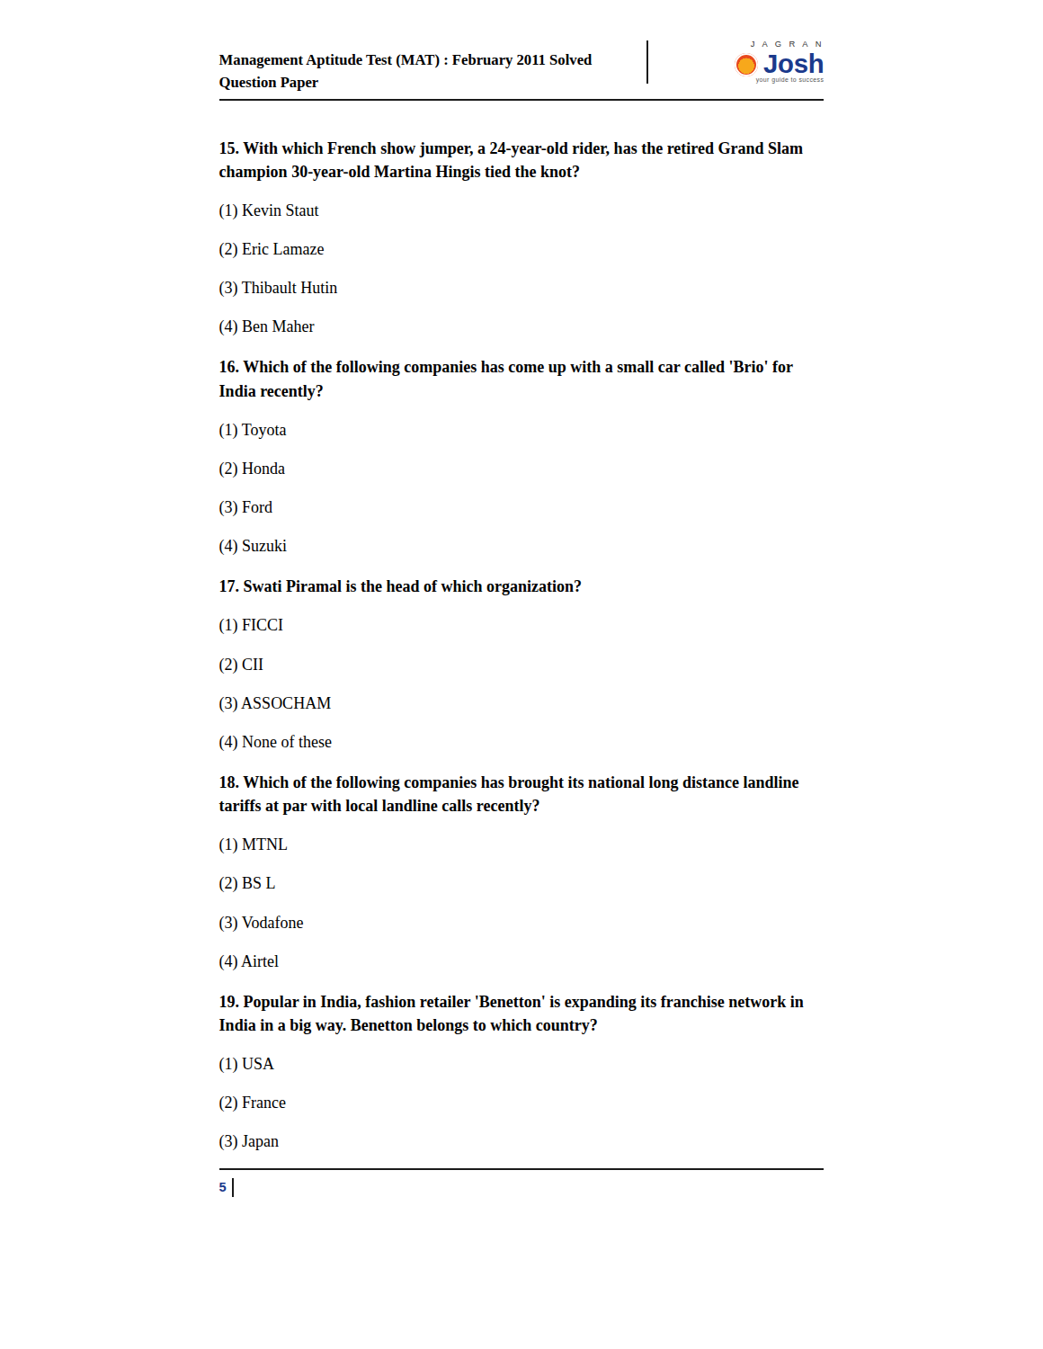Management Aptitude Test (MAT) : February 2011 Solved Question Paper
J A G R A N
Josh
your guide to success
15. With which French show jumper, a 24-year-old rider, has the retired Grand Slam champion 30-year-old Martina Hingis tied the knot?
(1) Kevin Staut
(2) Eric Lamaze
(3) Thibault Hutin
(4) Ben Maher
16. Which of the following companies has come up with a small car called 'Brio' for India recently?
(1) Toyota
(2) Honda
(3) Ford
(4) Suzuki
17. Swati Piramal is the head of which organization?
(1) FICCI
(2) CII
(3) ASSOCHAM
(4) None of these
18. Which of the following companies has brought its national long distance landline tariffs at par with local landline calls recently?
(1) MTNL
(2) BS L
(3) Vodafone
(4) Airtel
19. Popular in India, fashion retailer 'Benetton' is expanding its franchise network in India in a big way. Benetton belongs to which country?
(1) USA
(2) France
(3) Japan
5